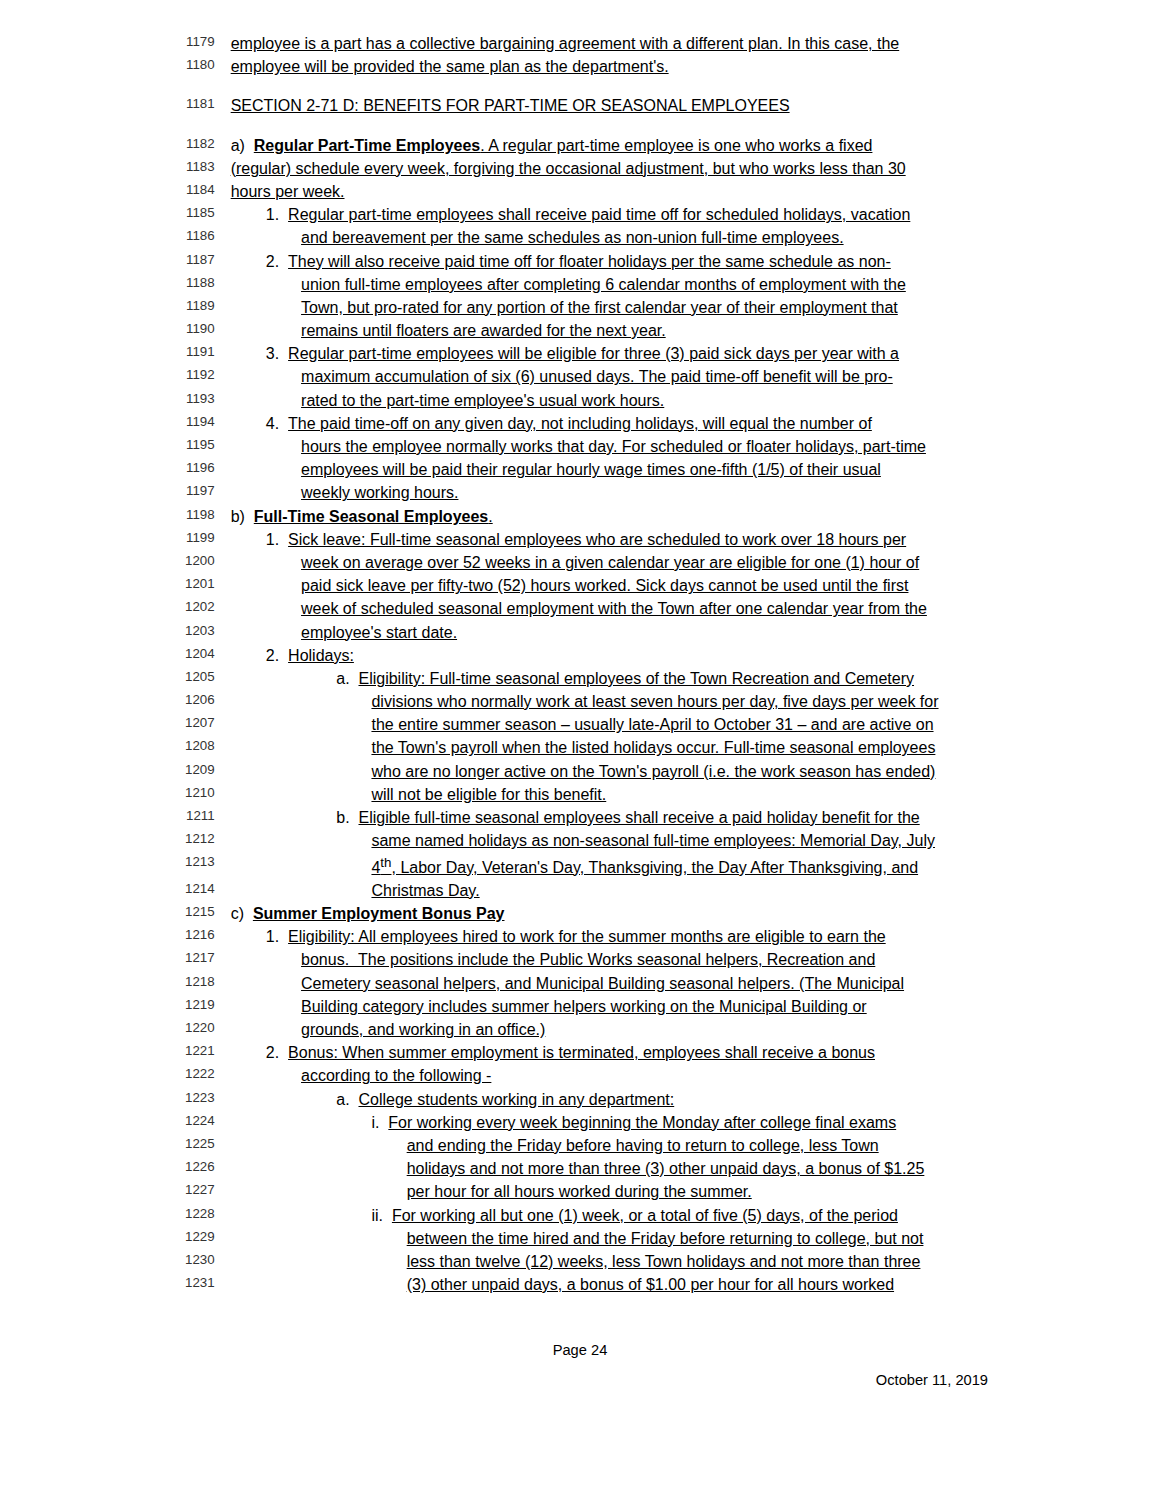1179 employee is a part has a collective bargaining agreement with a different plan. In this case, the
1180 employee will be provided the same plan as the department's.
1181
SECTION 2-71 D: BENEFITS FOR PART-TIME OR SEASONAL EMPLOYEES
1182 a) Regular Part-Time Employees. A regular part-time employee is one who works a fixed
1183(regular) schedule every week, forgiving the occasional adjustment, but who works less than 30
1184 hours per week.
11851. Regular part-time employees shall receive paid time off for scheduled holidays, vacation
1186 and bereavement per the same schedules as non-union full-time employees.
11872. They will also receive paid time off for floater holidays per the same schedule as non-
1188 union full-time employees after completing 6 calendar months of employment with the
1189 Town, but pro-rated for any portion of the first calendar year of their employment that
1190 remains until floaters are awarded for the next year.
11913. Regular part-time employees will be eligible for three (3) paid sick days per year with a
1192 maximum accumulation of six (6) unused days. The paid time-off benefit will be pro-
1193 rated to the part-time employee's usual work hours.
11944. The paid time-off on any given day, not including holidays, will equal the number of
1195 hours the employee normally works that day. For scheduled or floater holidays, part-time
1196 employees will be paid their regular hourly wage times one-fifth (1/5) of their usual
1197 weekly working hours.
1198 b) Full-Time Seasonal Employees.
11991. Sick leave: Full-time seasonal employees who are scheduled to work over 18 hours per
1200 week on average over 52 weeks in a given calendar year are eligible for one (1) hour of
1201 paid sick leave per fifty-two (52) hours worked. Sick days cannot be used until the first
1202 week of scheduled seasonal employment with the Town after one calendar year from the
1203 employee's start date.
12042. Holidays:
1205 a. Eligibility: Full-time seasonal employees of the Town Recreation and Cemetery
1206 divisions who normally work at least seven hours per day, five days per week for
1207 the entire summer season – usually late-April to October 31 – and are active on
1208 the Town's payroll when the listed holidays occur. Full-time seasonal employees
1209 who are no longer active on the Town's payroll (i.e. the work season has ended)
1210 will not be eligible for this benefit.
1211 b. Eligible full-time seasonal employees shall receive a paid holiday benefit for the
1212 same named holidays as non-seasonal full-time employees: Memorial Day, July
12134th, Labor Day, Veteran's Day, Thanksgiving, the Day After Thanksgiving, and
1214 Christmas Day.
1215 c) Summer Employment Bonus Pay
12161. Eligibility: All employees hired to work for the summer months are eligible to earn the
1217 bonus. The positions include the Public Works seasonal helpers, Recreation and
1218 Cemetery seasonal helpers, and Municipal Building seasonal helpers. (The Municipal
1219 Building category includes summer helpers working on the Municipal Building or
1220 grounds, and working in an office.)
12212. Bonus: When summer employment is terminated, employees shall receive a bonus
1222 according to the following -
1223 a. College students working in any department:
1224 i. For working every week beginning the Monday after college final exams
1225 and ending the Friday before having to return to college, less Town
1226 holidays and not more than three (3) other unpaid days, a bonus of $1.25
1227 per hour for all hours worked during the summer.
1228 ii. For working all but one (1) week, or a total of five (5) days, of the period
1229 between the time hired and the Friday before returning to college, but not
1230 less than twelve (12) weeks, less Town holidays and not more than three
1231(3) other unpaid days, a bonus of $1.00 per hour for all hours worked
Page 24
October 11, 2019